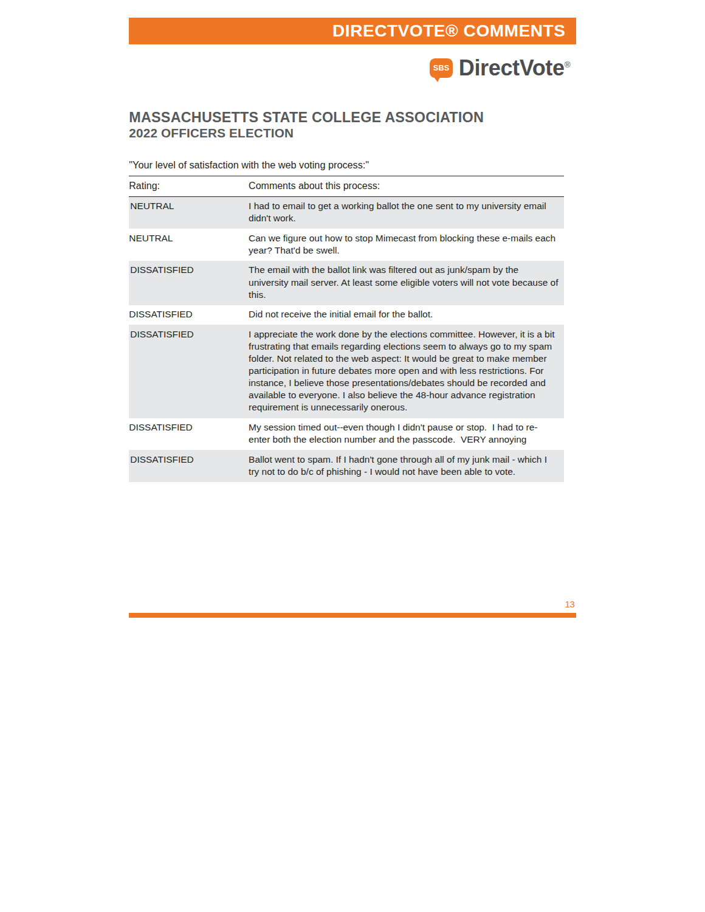DirectVote® Comments
SBS
DirectVote®
Massachusetts State College Association
2022 Officers Election
"Your level of satisfaction with the web voting process:"
| Rating: | Comments about this process: |
| --- | --- |
| NEUTRAL | I had to email to get a working ballot the one sent to my university email didn't work. |
| NEUTRAL | Can we figure out how to stop Mimecast from blocking these e-mails each year? That'd be swell. |
| DISSATISFIED | The email with the ballot link was filtered out as junk/spam by the university mail server. At least some eligible voters will not vote because of this. |
| DISSATISFIED | Did not receive the initial email for the ballot. |
| DISSATISFIED | I appreciate the work done by the elections committee. However, it is a bit frustrating that emails regarding elections seem to always go to my spam folder. Not related to the web aspect: It would be great to make member participation in future debates more open and with less restrictions. For instance, I believe those presentations/debates should be recorded and available to everyone. I also believe the 48-hour advance registration requirement is unnecessarily onerous. |
| DISSATISFIED | My session timed out--even though I didn't pause or stop. I had to re-enter both the election number and the passcode. VERY annoying |
| DISSATISFIED | Ballot went to spam. If I hadn't gone through all of my junk mail - which I try not to do b/c of phishing - I would not have been able to vote. |
13